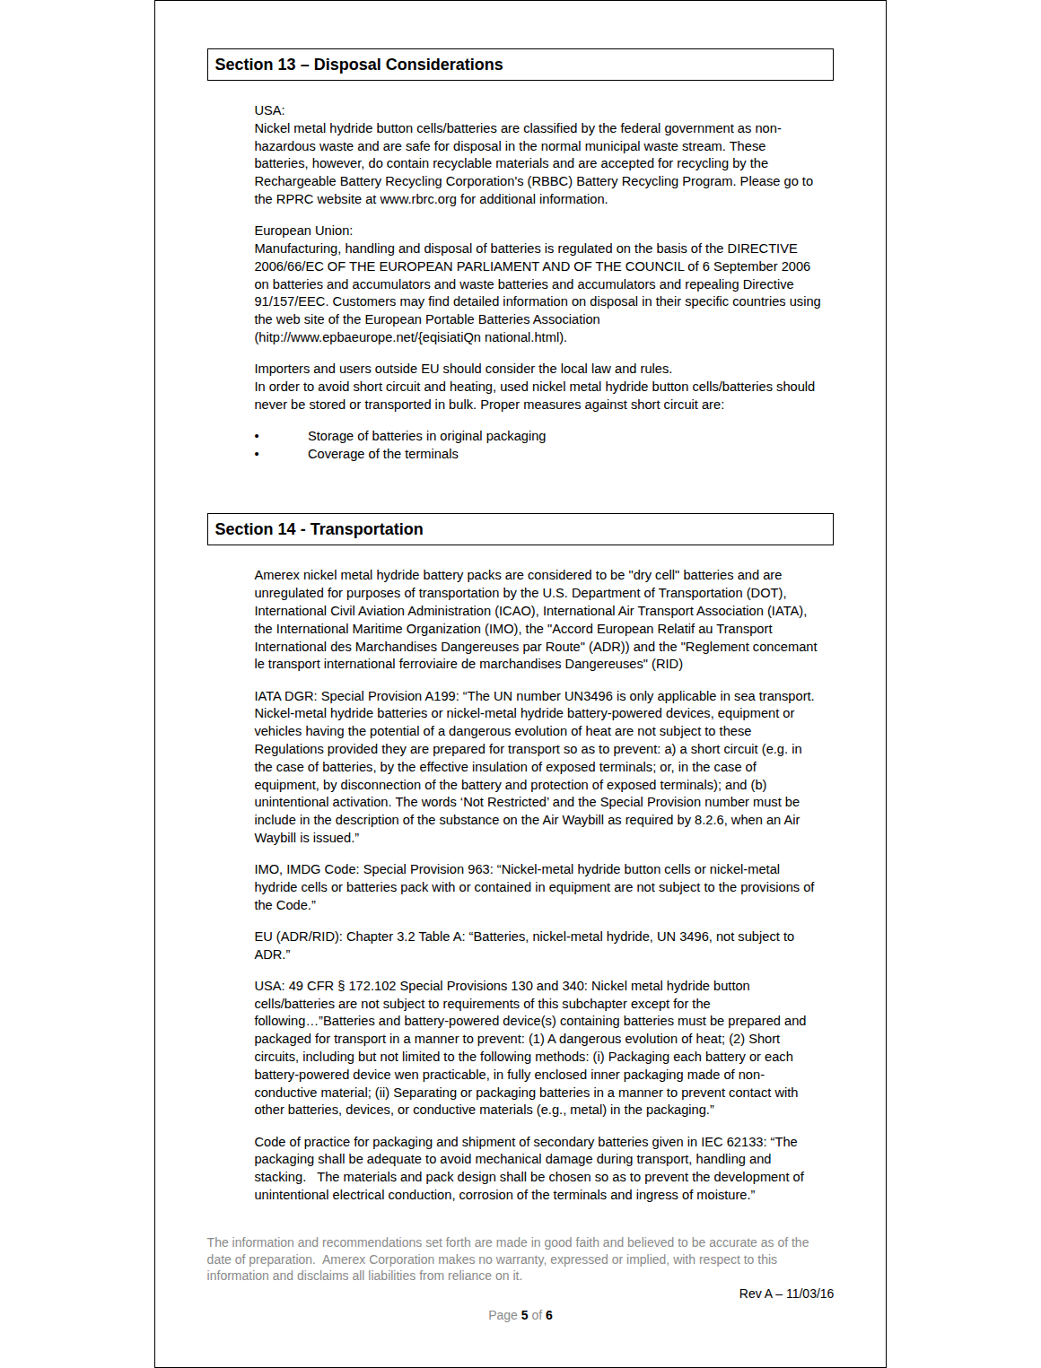Section 13 – Disposal Considerations
USA:
Nickel metal hydride button cells/batteries are classified by the federal government as non-hazardous waste and are safe for disposal in the normal municipal waste stream. These batteries, however, do contain recyclable materials and are accepted for recycling by the Rechargeable Battery Recycling Corporation's (RBBC) Battery Recycling Program. Please go to the RPRC website at www.rbrc.org for additional information.
European Union:
Manufacturing, handling and disposal of batteries is regulated on the basis of the DIRECTIVE 2006/66/EC OF THE EUROPEAN PARLIAMENT AND OF THE COUNCIL of 6 September 2006 on batteries and accumulators and waste batteries and accumulators and repealing Directive 91/157/EEC. Customers may find detailed information on disposal in their specific countries using the web site of the European Portable Batteries Association
(hitp://www.epbaeurope.net/{eqisiatiQn national.html).
Importers and users outside EU should consider the local law and rules.
In order to avoid short circuit and heating, used nickel metal hydride button cells/batteries should never be stored or transported in bulk. Proper measures against short circuit are:
•Storage of batteries in original packaging
•Coverage of the terminals
Section 14 - Transportation
Amerex nickel metal hydride battery packs are considered to be "dry cell" batteries and are unregulated for purposes of transportation by the U.S. Department of Transportation (DOT), International Civil Aviation Administration (ICAO), International Air Transport Association (IATA), the International Maritime Organization (IMO), the "Accord European Relatif au Transport International des Marchandises Dangereuses par Route" (ADR)) and the "Reglement concemant le transport international ferroviaire de marchandises Dangereuses" (RID)
IATA DGR: Special Provision A199: “The UN number UN3496 is only applicable in sea transport. Nickel-metal hydride batteries or nickel-metal hydride battery-powered devices, equipment or vehicles having the potential of a dangerous evolution of heat are not subject to these Regulations provided they are prepared for transport so as to prevent: a) a short circuit (e.g. in the case of batteries, by the effective insulation of exposed terminals; or, in the case of equipment, by disconnection of the battery and protection of exposed terminals); and (b) unintentional activation. The words ‘Not Restricted’ and the Special Provision number must be include in the description of the substance on the Air Waybill as required by 8.2.6, when an Air Waybill is issued.”
IMO, IMDG Code: Special Provision 963: “Nickel-metal hydride button cells or nickel-metal hydride cells or batteries pack with or contained in equipment are not subject to the provisions of the Code.”
EU (ADR/RID): Chapter 3.2 Table A: “Batteries, nickel-metal hydride, UN 3496, not subject to ADR.”
USA: 49 CFR § 172.102 Special Provisions 130 and 340: Nickel metal hydride button cells/batteries are not subject to requirements of this subchapter except for the following…”Batteries and battery-powered device(s) containing batteries must be prepared and packaged for transport in a manner to prevent: (1) A dangerous evolution of heat; (2) Short circuits, including but not limited to the following methods: (i) Packaging each battery or each battery-powered device wen practicable, in fully enclosed inner packaging made of non-conductive material; (ii) Separating or packaging batteries in a manner to prevent contact with other batteries, devices, or conductive materials (e.g., metal) in the packaging.”
Code of practice for packaging and shipment of secondary batteries given in IEC 62133: “The packaging shall be adequate to avoid mechanical damage during transport, handling and stacking. The materials and pack design shall be chosen so as to prevent the development of unintentional electrical conduction, corrosion of the terminals and ingress of moisture.”
The information and recommendations set forth are made in good faith and believed to be accurate as of the date of preparation. Amerex Corporation makes no warranty, expressed or implied, with respect to this information and disclaims all liabilities from reliance on it.
Rev A – 11/03/16
Page 5 of 6